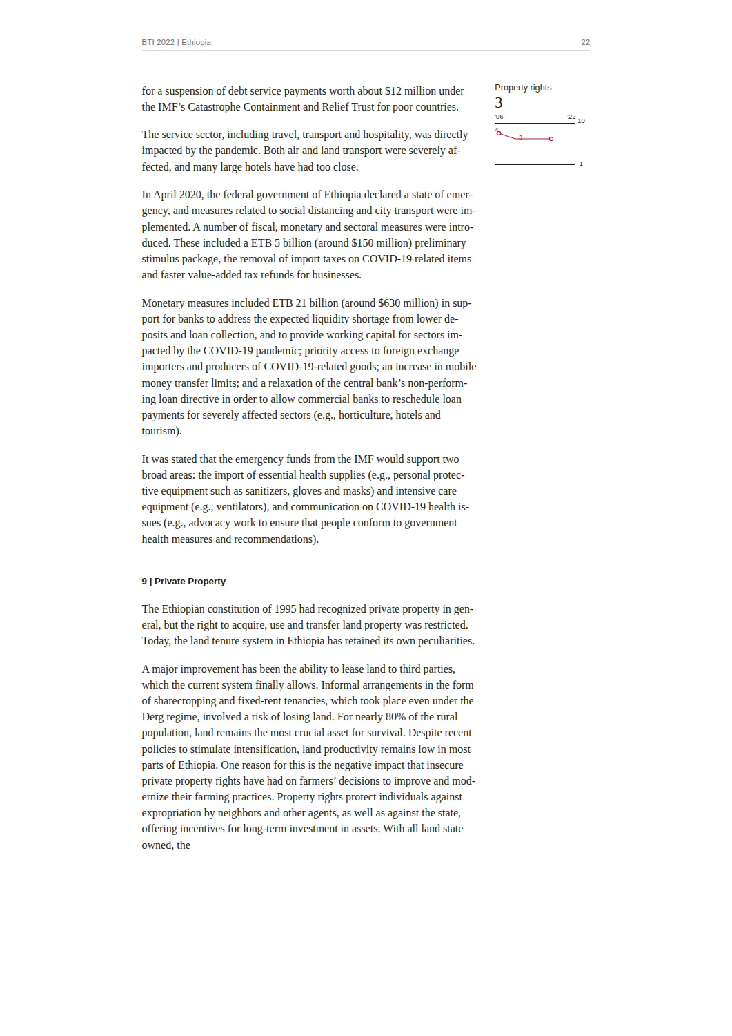BTI 2022 | Ethiopia
22
for a suspension of debt service payments worth about $12 million under the IMF’s Catastrophe Containment and Relief Trust for poor countries.
The service sector, including travel, transport and hospitality, was directly impacted by the pandemic. Both air and land transport were severely affected, and many large hotels have had too close.
In April 2020, the federal government of Ethiopia declared a state of emergency, and measures related to social distancing and city transport were implemented. A number of fiscal, monetary and sectoral measures were introduced. These included a ETB 5 billion (around $150 million) preliminary stimulus package, the removal of import taxes on COVID-19 related items and faster value-added tax refunds for businesses.
Monetary measures included ETB 21 billion (around $630 million) in support for banks to address the expected liquidity shortage from lower deposits and loan collection, and to provide working capital for sectors impacted by the COVID-19 pandemic; priority access to foreign exchange importers and producers of COVID-19-related goods; an increase in mobile money transfer limits; and a relaxation of the central bank’s non-performing loan directive in order to allow commercial banks to reschedule loan payments for severely affected sectors (e.g., horticulture, hotels and tourism).
It was stated that the emergency funds from the IMF would support two broad areas: the import of essential health supplies (e.g., personal protective equipment such as sanitizers, gloves and masks) and intensive care equipment (e.g., ventilators), and communication on COVID-19 health issues (e.g., advocacy work to ensure that people conform to government health measures and recommendations).
9 | Private Property
The Ethiopian constitution of 1995 had recognized private property in general, but the right to acquire, use and transfer land property was restricted. Today, the land tenure system in Ethiopia has retained its own peculiarities.
A major improvement has been the ability to lease land to third parties, which the current system finally allows. Informal arrangements in the form of sharecropping and fixed-rent tenancies, which took place even under the Derg regime, involved a risk of losing land. For nearly 80% of the rural population, land remains the most crucial asset for survival. Despite recent policies to stimulate intensification, land productivity remains low in most parts of Ethiopia. One reason for this is the negative impact that insecure private property rights have had on farmers’ decisions to improve and modernize their farming practices. Property rights protect individuals against expropriation by neighbors and other agents, as well as against the state, offering incentives for long-term investment in assets. With all land state owned, the
Property rights
3
'06 '22 10
4 3
1